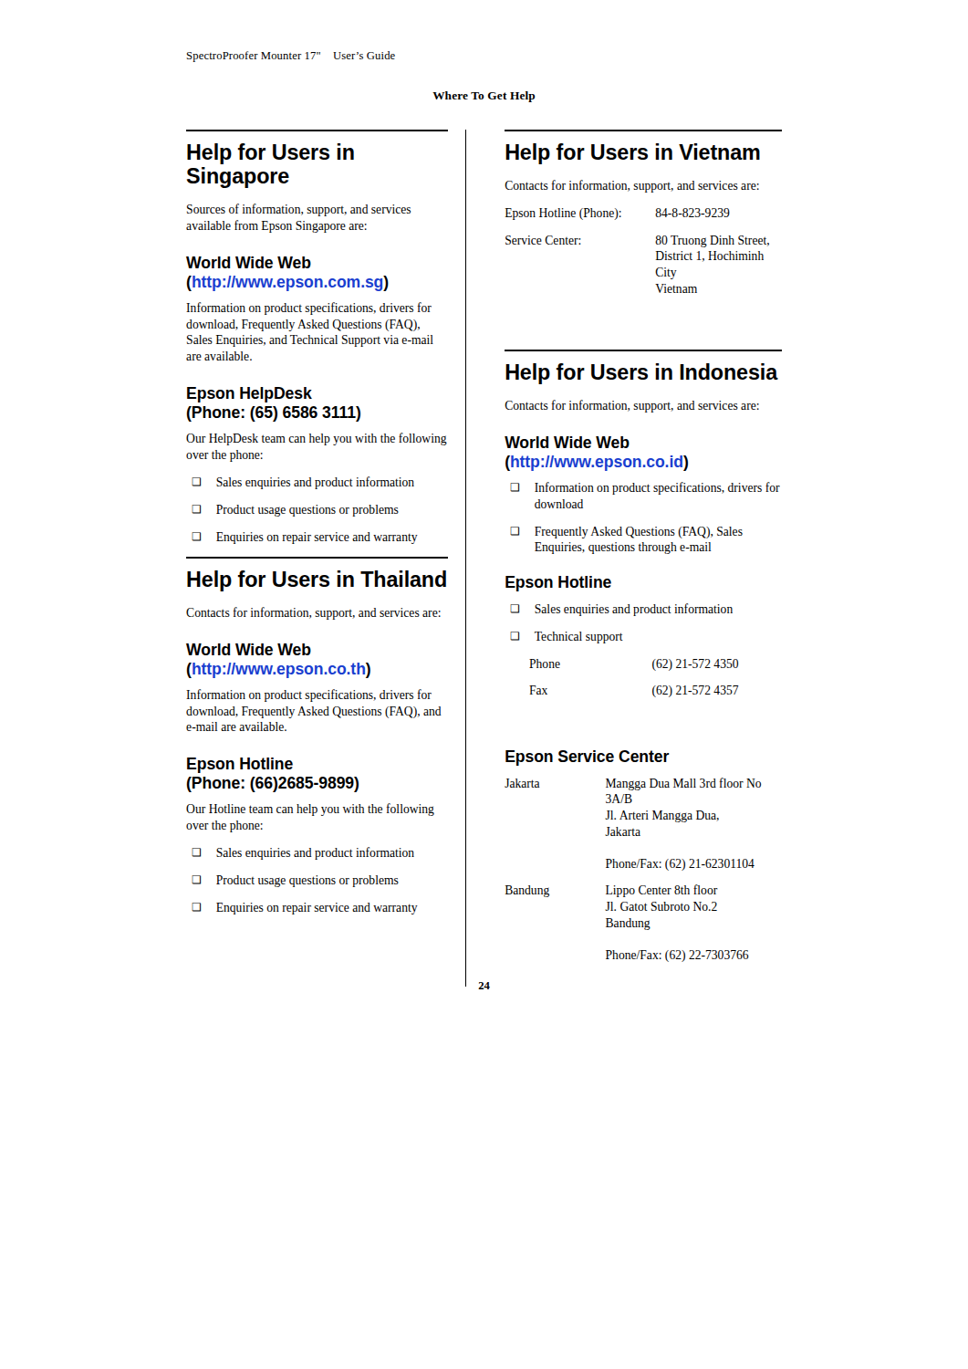SpectroProofer Mounter 17" User’s Guide
Where To Get Help
Help for Users in Singapore
Sources of information, support, and services available from Epson Singapore are:
World Wide Web
(http://www.epson.com.sg)
Information on product specifications, drivers for download, Frequently Asked Questions (FAQ), Sales Enquiries, and Technical Support via e-mail are available.
Epson HelpDesk
(Phone: (65) 6586 3111)
Our HelpDesk team can help you with the following over the phone:
Sales enquiries and product information
Product usage questions or problems
Enquiries on repair service and warranty
Help for Users in Thailand
Contacts for information, support, and services are:
World Wide Web
(http://www.epson.co.th)
Information on product specifications, drivers for download, Frequently Asked Questions (FAQ), and e-mail are available.
Epson Hotline
(Phone: (66)2685-9899)
Our Hotline team can help you with the following over the phone:
Sales enquiries and product information
Product usage questions or problems
Enquiries on repair service and warranty
Help for Users in Vietnam
Contacts for information, support, and services are:
| Epson Hotline (Phone): | 84-8-823-9239 |
| Service Center: | 80 Truong Dinh Street, District 1, Hochiminh City Vietnam |
Help for Users in Indonesia
Contacts for information, support, and services are:
World Wide Web
(http://www.epson.co.id)
Information on product specifications, drivers for download
Frequently Asked Questions (FAQ), Sales Enquiries, questions through e-mail
Epson Hotline
Sales enquiries and product information
Technical support
| Phone | (62) 21-572 4350 |
| Fax | (62) 21-572 4357 |
Epson Service Center
| Jakarta | Mangga Dua Mall 3rd floor No 3A/B Jl. Arteri Mangga Dua, Jakarta Phone/Fax: (62) 21-62301104 |
| Bandung | Lippo Center 8th floor Jl. Gatot Subroto No.2 Bandung Phone/Fax: (62) 22-7303766 |
24